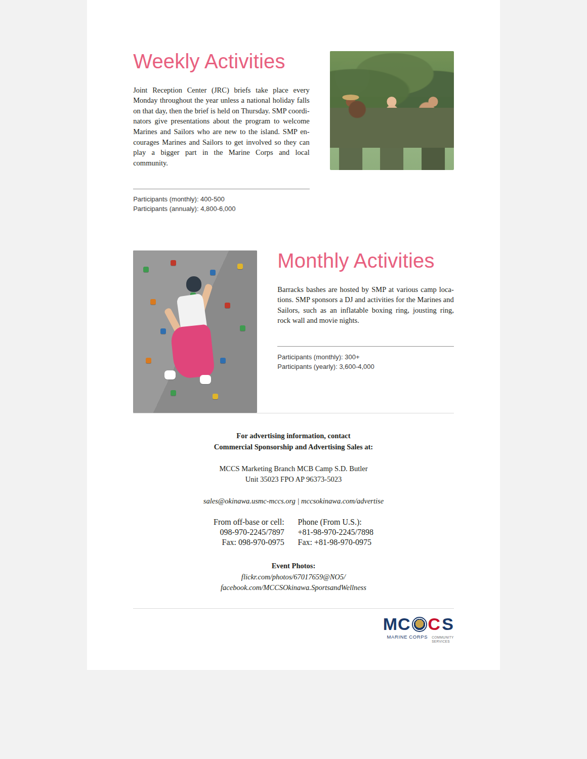Weekly Activities
Joint Reception Center (JRC) briefs take place every Monday throughout the year unless a national holiday falls on that day, then the brief is held on Thursday. SMP coordinators give presentations about the program to welcome Marines and Sailors who are new to the island. SMP encourages Marines and Sailors to get involved so they can play a bigger part in the Marine Corps and local community.
Participants (monthly): 400-500
Participants (annualy): 4,800-6,000
Monthly Activities
Barracks bashes are hosted by SMP at various camp locations. SMP sponsors a DJ and activities for the Marines and Sailors, such as an inflatable boxing ring, jousting ring, rock wall and movie nights.
Participants (monthly): 300+
Participants (yearly): 3,600-4,000
For advertising information, contact
Commercial Sponsorship and Advertising Sales at:
MCCS Marketing Branch MCB Camp S.D. Butler
Unit 35023 FPO AP 96373-5023
sales@okinawa.usmc-mccs.org | mccsokinawa.com/advertise
From off-base or cell:
Phone (From U.S.):
098-970-2245/7897
+81-98-970-2245/7898
Fax: 098-970-0975
Fax: +81-98-970-0975
Event Photos:
flickr.com/photos/67017659@NO5/
facebook.com/MCCSOkinawa.SportsandWellness
MC CS
MARINE CORPS COMMUNITY
SERVICES